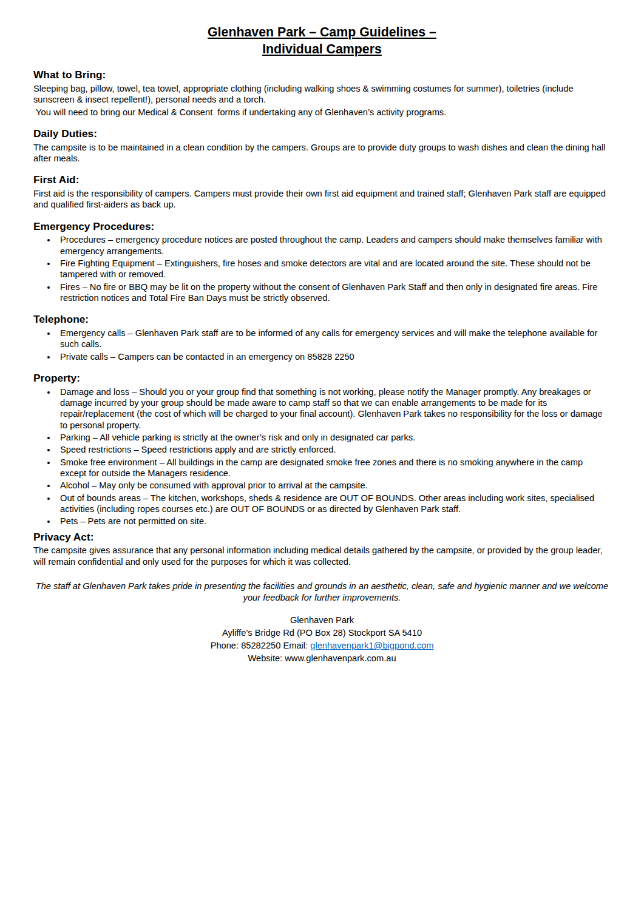Glenhaven Park – Camp Guidelines –
Individual Campers
What to Bring:
Sleeping bag, pillow, towel, tea towel, appropriate clothing (including walking shoes & swimming costumes for summer), toiletries (include sunscreen & insect repellent!), personal needs and a torch.
You will need to bring our Medical & Consent forms if undertaking any of Glenhaven’s activity programs.
Daily Duties:
The campsite is to be maintained in a clean condition by the campers. Groups are to provide duty groups to wash dishes and clean the dining hall after meals.
First Aid:
First aid is the responsibility of campers. Campers must provide their own first aid equipment and trained staff; Glenhaven Park staff are equipped and qualified first-aiders as back up.
Emergency Procedures:
Procedures – emergency procedure notices are posted throughout the camp. Leaders and campers should make themselves familiar with emergency arrangements.
Fire Fighting Equipment – Extinguishers, fire hoses and smoke detectors are vital and are located around the site. These should not be tampered with or removed.
Fires – No fire or BBQ may be lit on the property without the consent of Glenhaven Park Staff and then only in designated fire areas. Fire restriction notices and Total Fire Ban Days must be strictly observed.
Telephone:
Emergency calls – Glenhaven Park staff are to be informed of any calls for emergency services and will make the telephone available for such calls.
Private calls – Campers can be contacted in an emergency on 85828 2250
Property:
Damage and loss – Should you or your group find that something is not working, please notify the Manager promptly. Any breakages or damage incurred by your group should be made aware to camp staff so that we can enable arrangements to be made for its repair/replacement (the cost of which will be charged to your final account). Glenhaven Park takes no responsibility for the loss or damage to personal property.
Parking – All vehicle parking is strictly at the owner’s risk and only in designated car parks.
Speed restrictions – Speed restrictions apply and are strictly enforced.
Smoke free environment – All buildings in the camp are designated smoke free zones and there is no smoking anywhere in the camp except for outside the Managers residence.
Alcohol – May only be consumed with approval prior to arrival at the campsite.
Out of bounds areas – The kitchen, workshops, sheds & residence are OUT OF BOUNDS. Other areas including work sites, specialised activities (including ropes courses etc.) are OUT OF BOUNDS or as directed by Glenhaven Park staff.
Pets – Pets are not permitted on site.
Privacy Act:
The campsite gives assurance that any personal information including medical details gathered by the campsite, or provided by the group leader, will remain confidential and only used for the purposes for which it was collected.
The staff at Glenhaven Park takes pride in presenting the facilities and grounds in an aesthetic, clean, safe and hygienic manner and we welcome your feedback for further improvements.
Glenhaven Park
Ayliffe’s Bridge Rd (PO Box 28) Stockport SA 5410
Phone: 85282250 Email: glenhavenpark1@bigpond.com
Website: www.glenhavenpark.com.au